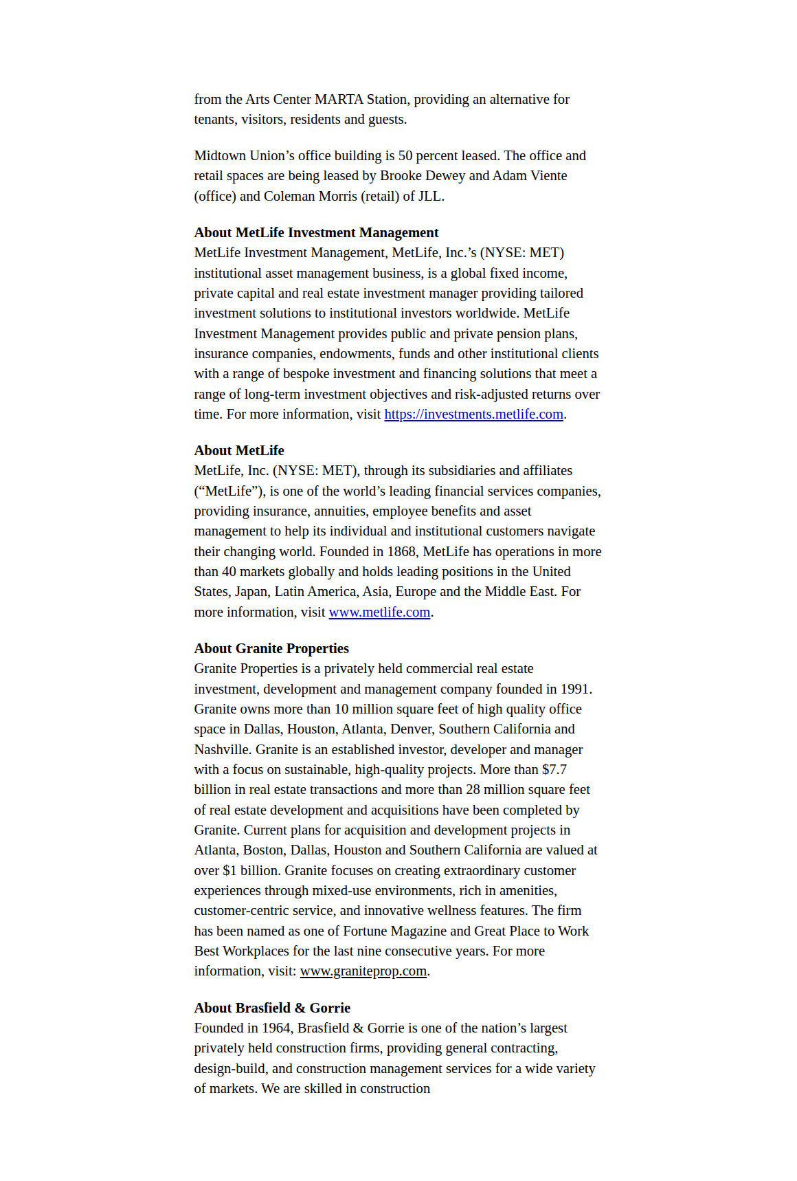from the Arts Center MARTA Station, providing an alternative for tenants, visitors, residents and guests.
Midtown Union’s office building is 50 percent leased. The office and retail spaces are being leased by Brooke Dewey and Adam Viente (office) and Coleman Morris (retail) of JLL.
About MetLife Investment Management
MetLife Investment Management, MetLife, Inc.’s (NYSE: MET) institutional asset management business, is a global fixed income, private capital and real estate investment manager providing tailored investment solutions to institutional investors worldwide. MetLife Investment Management provides public and private pension plans, insurance companies, endowments, funds and other institutional clients with a range of bespoke investment and financing solutions that meet a range of long-term investment objectives and risk-adjusted returns over time. For more information, visit https://investments.metlife.com.
About MetLife
MetLife, Inc. (NYSE: MET), through its subsidiaries and affiliates (“MetLife”), is one of the world’s leading financial services companies, providing insurance, annuities, employee benefits and asset management to help its individual and institutional customers navigate their changing world. Founded in 1868, MetLife has operations in more than 40 markets globally and holds leading positions in the United States, Japan, Latin America, Asia, Europe and the Middle East. For more information, visit www.metlife.com.
About Granite Properties
Granite Properties is a privately held commercial real estate investment, development and management company founded in 1991. Granite owns more than 10 million square feet of high quality office space in Dallas, Houston, Atlanta, Denver, Southern California and Nashville. Granite is an established investor, developer and manager with a focus on sustainable, high-quality projects. More than $7.7 billion in real estate transactions and more than 28 million square feet of real estate development and acquisitions have been completed by Granite. Current plans for acquisition and development projects in Atlanta, Boston, Dallas, Houston and Southern California are valued at over $1 billion. Granite focuses on creating extraordinary customer experiences through mixed-use environments, rich in amenities, customer-centric service, and innovative wellness features. The firm has been named as one of Fortune Magazine and Great Place to Work Best Workplaces for the last nine consecutive years. For more information, visit: www.graniteprop.com.
About Brasfield & Gorrie
Founded in 1964, Brasfield & Gorrie is one of the nation’s largest privately held construction firms, providing general contracting, design-build, and construction management services for a wide variety of markets. We are skilled in construction